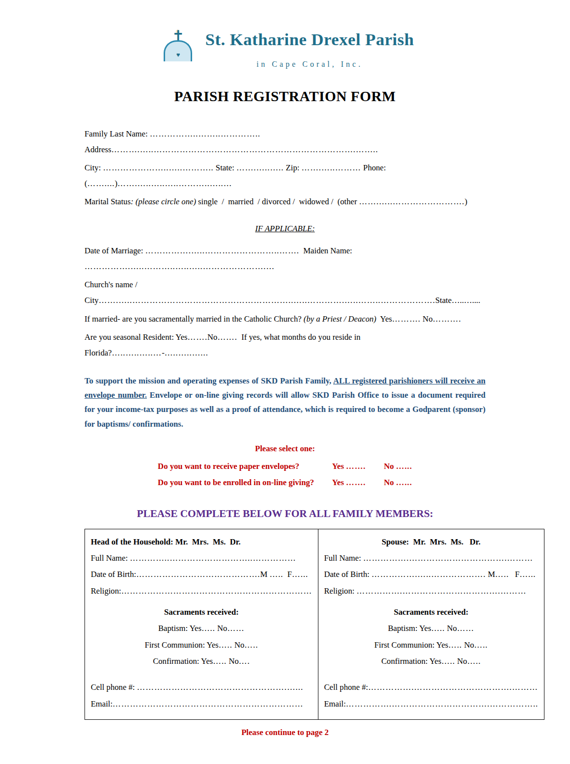✳ ✝ ♥ St. Katharine Drexel Parish
in Cape Coral, Inc.
PARISH REGISTRATION FORM
Family Last Name: ……………..……..………….. Address……….…..…………………………………………………………….……..
City: …………………..…..……….. State: …….…..….. Zip: …….…..……… Phone: (……....)…….…..…..…..………..…..…
Marital Status: (please circle one) single / married / divorced / widowed / (other …….…..…………………….)
IF APPLICABLE:
Date of Marriage: …………….…..……………………..……. Maiden Name: …………….…..………..…..…..………………….…
Church's name / City…….…..………………………………………………..…..………….…..……..………………. State…..…....
If married- are you sacramentally married in the Catholic Church? (by a Priest / Deacon) Yes………. No……….
Are you seasonal Resident: Yes……. No……. If yes, what months do you reside in Florida?…..…..…..…-…..…..…...
To support the mission and operating expenses of SKD Parish Family, ALL registered parishioners will receive an envelope number. Envelope or on-line giving records will allow SKD Parish Office to issue a document required for your income-tax purposes as well as a proof of attendance, which is required to become a Godparent (sponsor) for baptisms/ confirmations.
Please select one:
| Do you want to receive paper envelopes? | Yes ……. | No …... |
| Do you want to be enrolled in on-line giving? | Yes ……. | No …... |
PLEASE COMPLETE BELOW FOR ALL FAMILY MEMBERS:
| Head of the Household: Mr. Mrs. Ms. Dr. Full Name: …………..………………………..…………… Date of Birth: ……………………………………. M ….. F …... Religion: ………………………………………………………… Sacraments received: Baptism: Yes ….. No …… First Communion: Yes ….. No ….. Confirmation: Yes ….. No …. Cell phone #: …………………………………………….…... Email: ………………………………………………………… | Spouse: Mr. Mrs. Ms. Dr. Full Name: …………….…………………………….……… Date of Birth: …………….…..………………. M ….. F …... Religion: …………….…………………………….……… Sacraments received: Baptism: Yes ….. No …… First Communion: Yes ….. No ….. Confirmation: Yes ….. No ….. Cell phone #: …………….…………………………….……… Email: …………….…………………………….…………….. |
Please continue to page 2